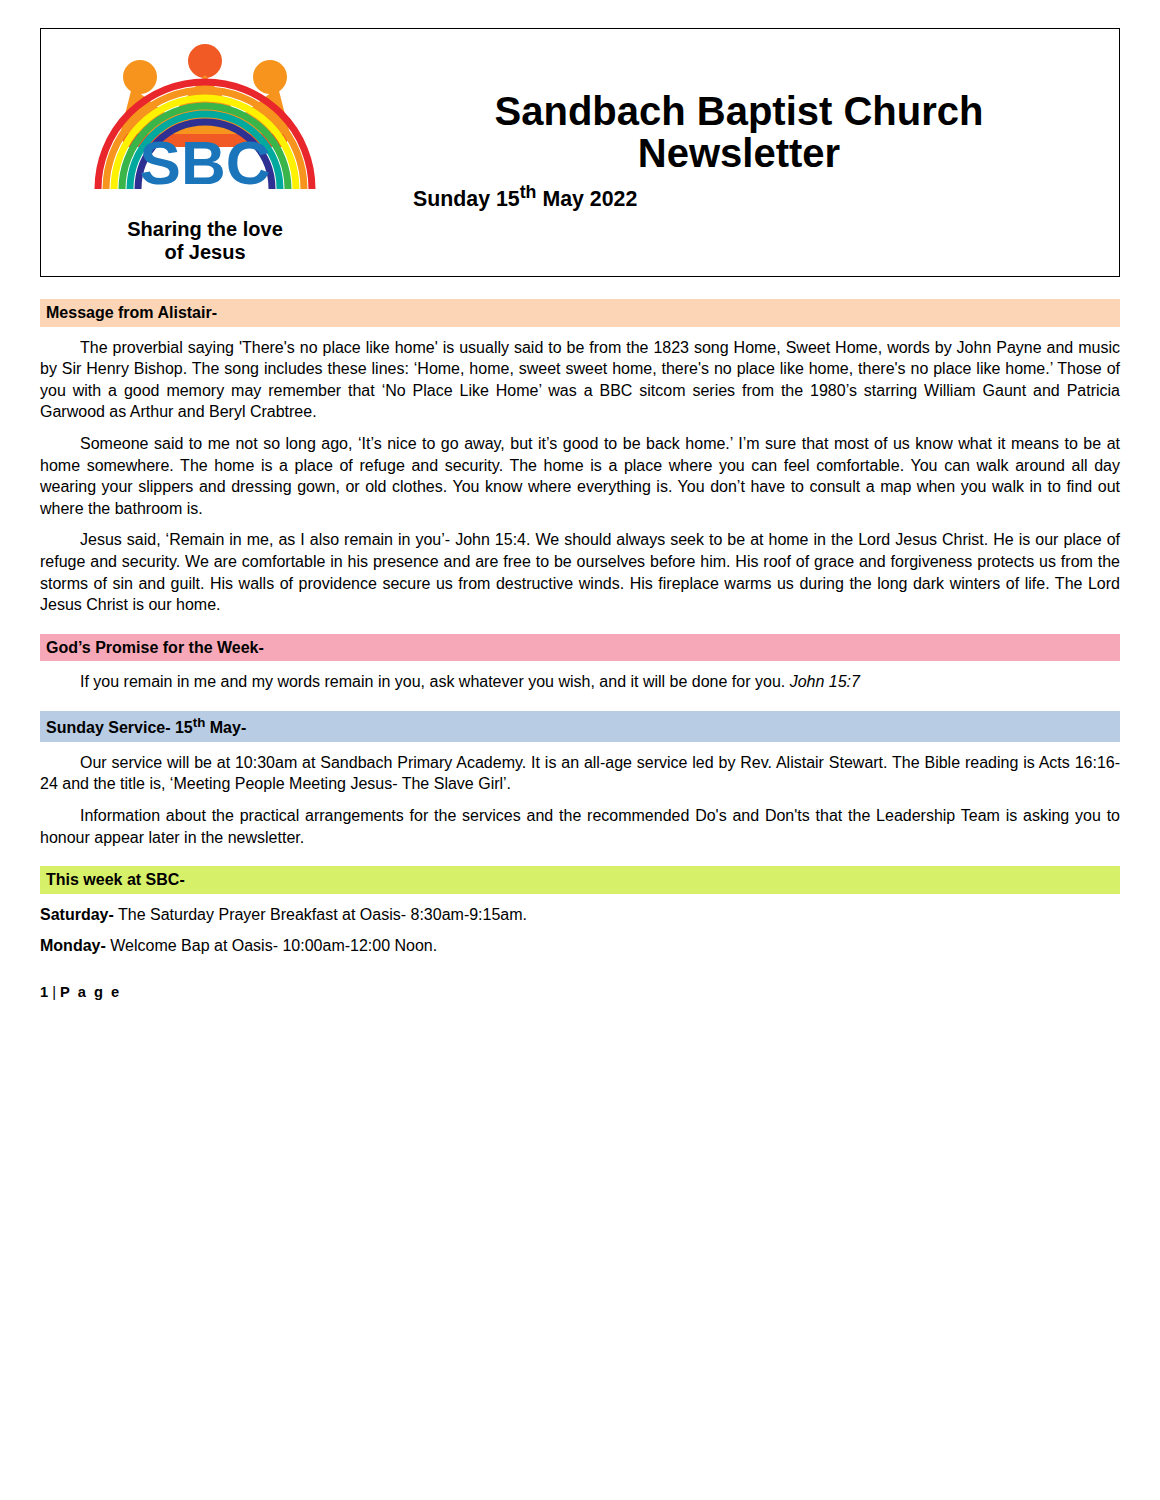SBC
Sharing the love
of Jesus
Sandbach Baptist Church
Newsletter
Sunday 15th May 2022
Message from Alistair-
The proverbial saying 'There's no place like home' is usually said to be from the 1823 song Home, Sweet Home, words by John Payne and music by Sir Henry Bishop. The song includes these lines: ‘Home, home, sweet sweet home, there's no place like home, there's no place like home.’ Those of you with a good memory may remember that ‘No Place Like Home’ was a BBC sitcom series from the 1980’s starring William Gaunt and Patricia Garwood as Arthur and Beryl Crabtree.
Someone said to me not so long ago, ‘It’s nice to go away, but it’s good to be back home.’ I’m sure that most of us know what it means to be at home somewhere. The home is a place of refuge and security. The home is a place where you can feel comfortable. You can walk around all day wearing your slippers and dressing gown, or old clothes. You know where everything is. You don’t have to consult a map when you walk in to find out where the bathroom is.
Jesus said, ‘Remain in me, as I also remain in you’- John 15:4. We should always seek to be at home in the Lord Jesus Christ. He is our place of refuge and security. We are comfortable in his presence and are free to be ourselves before him. His roof of grace and forgiveness protects us from the storms of sin and guilt. His walls of providence secure us from destructive winds. His fireplace warms us during the long dark winters of life. The Lord Jesus Christ is our home.
God’s Promise for the Week-
If you remain in me and my words remain in you, ask whatever you wish, and it will be done for you. John 15:7
Sunday Service- 15th May-
Our service will be at 10:30am at Sandbach Primary Academy. It is an all-age service led by Rev. Alistair Stewart. The Bible reading is Acts 16:16-24 and the title is, ‘Meeting People Meeting Jesus- The Slave Girl’.
Information about the practical arrangements for the services and the recommended Do's and Don'ts that the Leadership Team is asking you to honour appear later in the newsletter.
This week at SBC-
Saturday- The Saturday Prayer Breakfast at Oasis- 8:30am-9:15am.
Monday- Welcome Bap at Oasis- 10:00am-12:00 Noon.
1 | P a g e